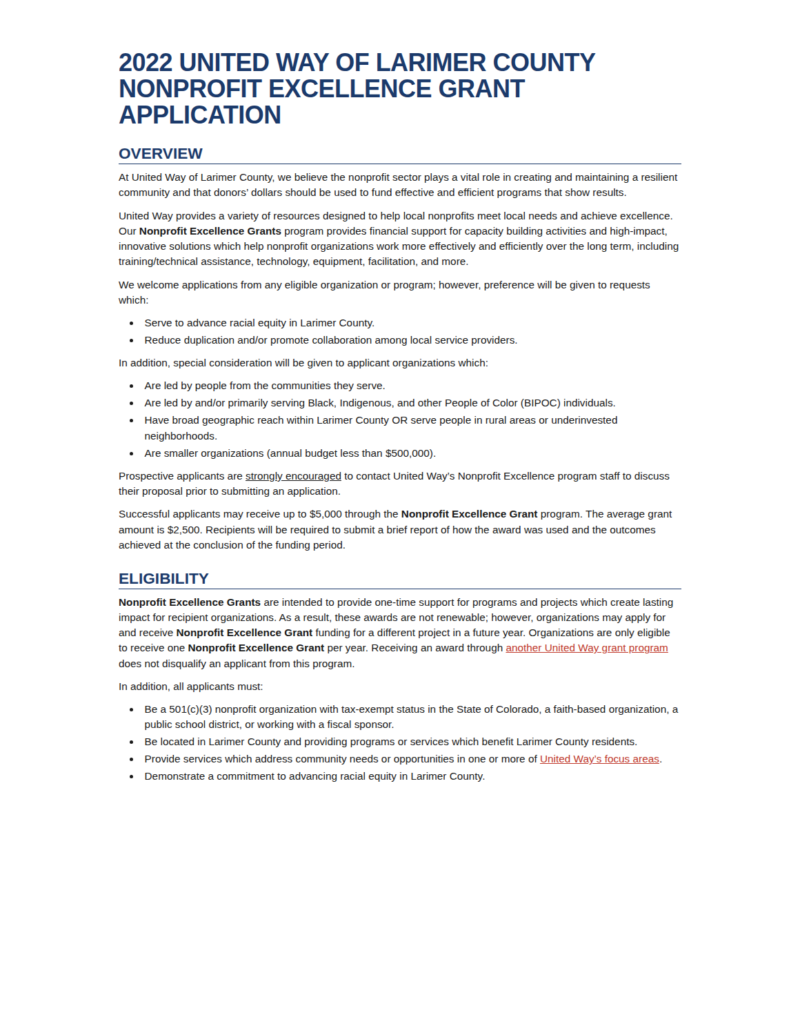2022 United Way of Larimer County Nonprofit Excellence Grant Application
Overview
At United Way of Larimer County, we believe the nonprofit sector plays a vital role in creating and maintaining a resilient community and that donors’ dollars should be used to fund effective and efficient programs that show results.
United Way provides a variety of resources designed to help local nonprofits meet local needs and achieve excellence. Our Nonprofit Excellence Grants program provides financial support for capacity building activities and high-impact, innovative solutions which help nonprofit organizations work more effectively and efficiently over the long term, including training/technical assistance, technology, equipment, facilitation, and more.
We welcome applications from any eligible organization or program; however, preference will be given to requests which:
Serve to advance racial equity in Larimer County.
Reduce duplication and/or promote collaboration among local service providers.
In addition, special consideration will be given to applicant organizations which:
Are led by people from the communities they serve.
Are led by and/or primarily serving Black, Indigenous, and other People of Color (BIPOC) individuals.
Have broad geographic reach within Larimer County OR serve people in rural areas or underinvested neighborhoods.
Are smaller organizations (annual budget less than $500,000).
Prospective applicants are strongly encouraged to contact United Way’s Nonprofit Excellence program staff to discuss their proposal prior to submitting an application.
Successful applicants may receive up to $5,000 through the Nonprofit Excellence Grant program. The average grant amount is $2,500. Recipients will be required to submit a brief report of how the award was used and the outcomes achieved at the conclusion of the funding period.
Eligibility
Nonprofit Excellence Grants are intended to provide one-time support for programs and projects which create lasting impact for recipient organizations. As a result, these awards are not renewable; however, organizations may apply for and receive Nonprofit Excellence Grant funding for a different project in a future year. Organizations are only eligible to receive one Nonprofit Excellence Grant per year. Receiving an award through another United Way grant program does not disqualify an applicant from this program.
In addition, all applicants must:
Be a 501(c)(3) nonprofit organization with tax-exempt status in the State of Colorado, a faith-based organization, a public school district, or working with a fiscal sponsor.
Be located in Larimer County and providing programs or services which benefit Larimer County residents.
Provide services which address community needs or opportunities in one or more of United Way’s focus areas.
Demonstrate a commitment to advancing racial equity in Larimer County.